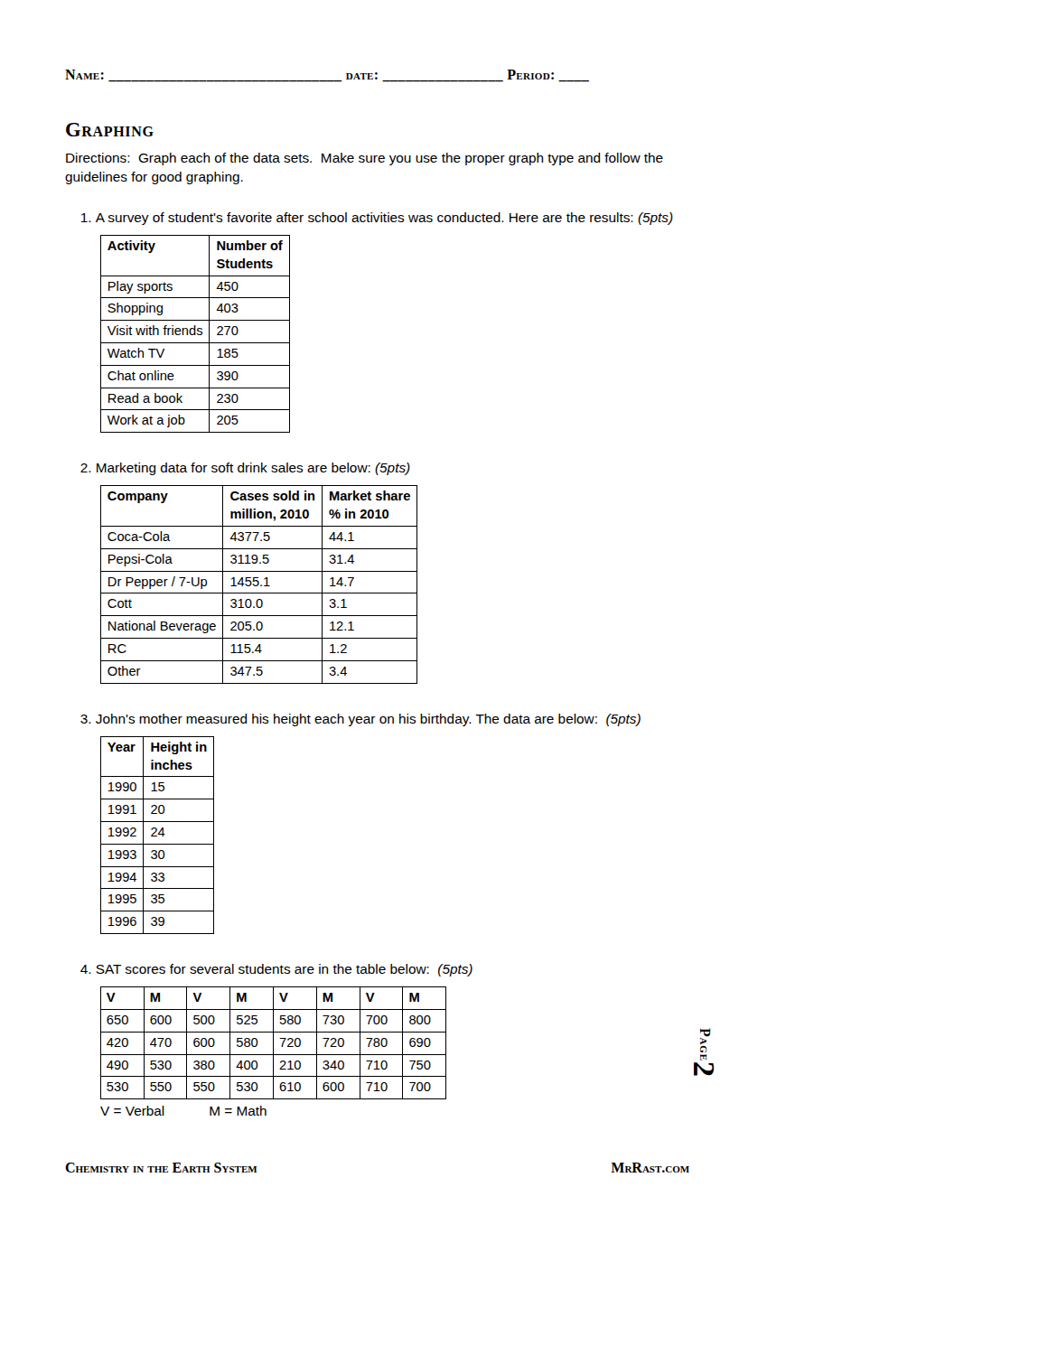Name: _______________________________ date: ________________ Period: ____
Graphing
Directions: Graph each of the data sets. Make sure you use the proper graph type and follow the guidelines for good graphing.
A survey of student's favorite after school activities was conducted. Here are the results: (5pts)
| Activity | Number of Students |
| --- | --- |
| Play sports | 450 |
| Shopping | 403 |
| Visit with friends | 270 |
| Watch TV | 185 |
| Chat online | 390 |
| Read a book | 230 |
| Work at a job | 205 |
Marketing data for soft drink sales are below: (5pts)
| Company | Cases sold in million, 2010 | Market share % in 2010 |
| --- | --- | --- |
| Coca-Cola | 4377.5 | 44.1 |
| Pepsi-Cola | 3119.5 | 31.4 |
| Dr Pepper / 7-Up | 1455.1 | 14.7 |
| Cott | 310.0 | 3.1 |
| National Beverage | 205.0 | 12.1 |
| RC | 115.4 | 1.2 |
| Other | 347.5 | 3.4 |
John's mother measured his height each year on his birthday. The data are below: (5pts)
| Year | Height in inches |
| --- | --- |
| 1990 | 15 |
| 1991 | 20 |
| 1992 | 24 |
| 1993 | 30 |
| 1994 | 33 |
| 1995 | 35 |
| 1996 | 39 |
SAT scores for several students are in the table below: (5pts)
| V | M | V | M | V | M | V | M |
| --- | --- | --- | --- | --- | --- | --- | --- |
| 650 | 600 | 500 | 525 | 580 | 730 | 700 | 800 |
| 420 | 470 | 600 | 580 | 720 | 720 | 780 | 690 |
| 490 | 530 | 380 | 400 | 210 | 340 | 710 | 750 |
| 530 | 550 | 550 | 530 | 610 | 600 | 710 | 700 |
V = Verbal M = Math
Page2
Chemistry in the Earth System MrRast.com